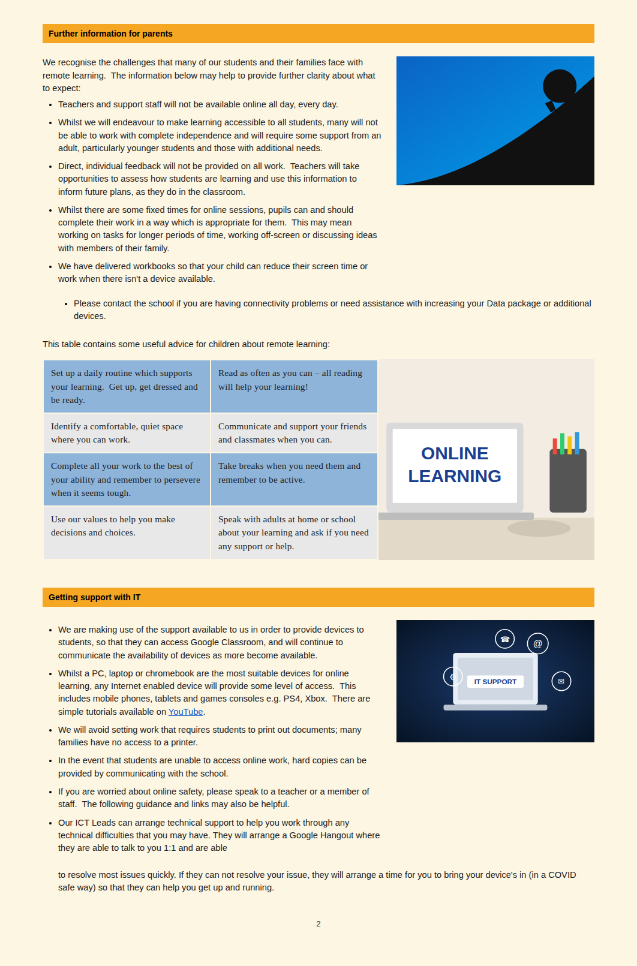Further information for parents
We recognise the challenges that many of our students and their families face with remote learning. The information below may help to provide further clarity about what to expect:
Teachers and support staff will not be available online all day, every day.
Whilst we will endeavour to make learning accessible to all students, many will not be able to work with complete independence and will require some support from an adult, particularly younger students and those with additional needs.
Direct, individual feedback will not be provided on all work. Teachers will take opportunities to assess how students are learning and use this information to inform future plans, as they do in the classroom.
Whilst there are some fixed times for online sessions, pupils can and should complete their work in a way which is appropriate for them. This may mean working on tasks for longer periods of time, working off-screen or discussing ideas with members of their family.
We have delivered workbooks so that your child can reduce their screen time or work when there isn't a device available.
Please contact the school if you are having connectivity problems or need assistance with increasing your Data package or additional devices.
This table contains some useful advice for children about remote learning:
| Set up a daily routine which supports your learning. Get up, get dressed and be ready. | Read as often as you can – all reading will help your learning! |
| Identify a comfortable, quiet space where you can work. | Communicate and support your friends and classmates when you can. |
| Complete all your work to the best of your ability and remember to persevere when it seems tough. | Take breaks when you need them and remember to be active. |
| Use our values to help you make decisions and choices. | Speak with adults at home or school about your learning and ask if you need any support or help. |
Getting support with IT
We are making use of the support available to us in order to provide devices to students, so that they can access Google Classroom, and will continue to communicate the availability of devices as more become available.
Whilst a PC, laptop or chromebook are the most suitable devices for online learning, any Internet enabled device will provide some level of access. This includes mobile phones, tablets and games consoles e.g. PS4, Xbox. There are simple tutorials available on YouTube.
We will avoid setting work that requires students to print out documents; many families have no access to a printer.
In the event that students are unable to access online work, hard copies can be provided by communicating with the school.
If you are worried about online safety, please speak to a teacher or a member of staff. The following guidance and links may also be helpful.
Our ICT Leads can arrange technical support to help you work through any technical difficulties that you may have. They will arrange a Google Hangout where they are able to talk to you 1:1 and are able
to resolve most issues quickly. If they can not resolve your issue, they will arrange a time for you to bring your device's in (in a COVID safe way) so that they can help you get up and running.
2